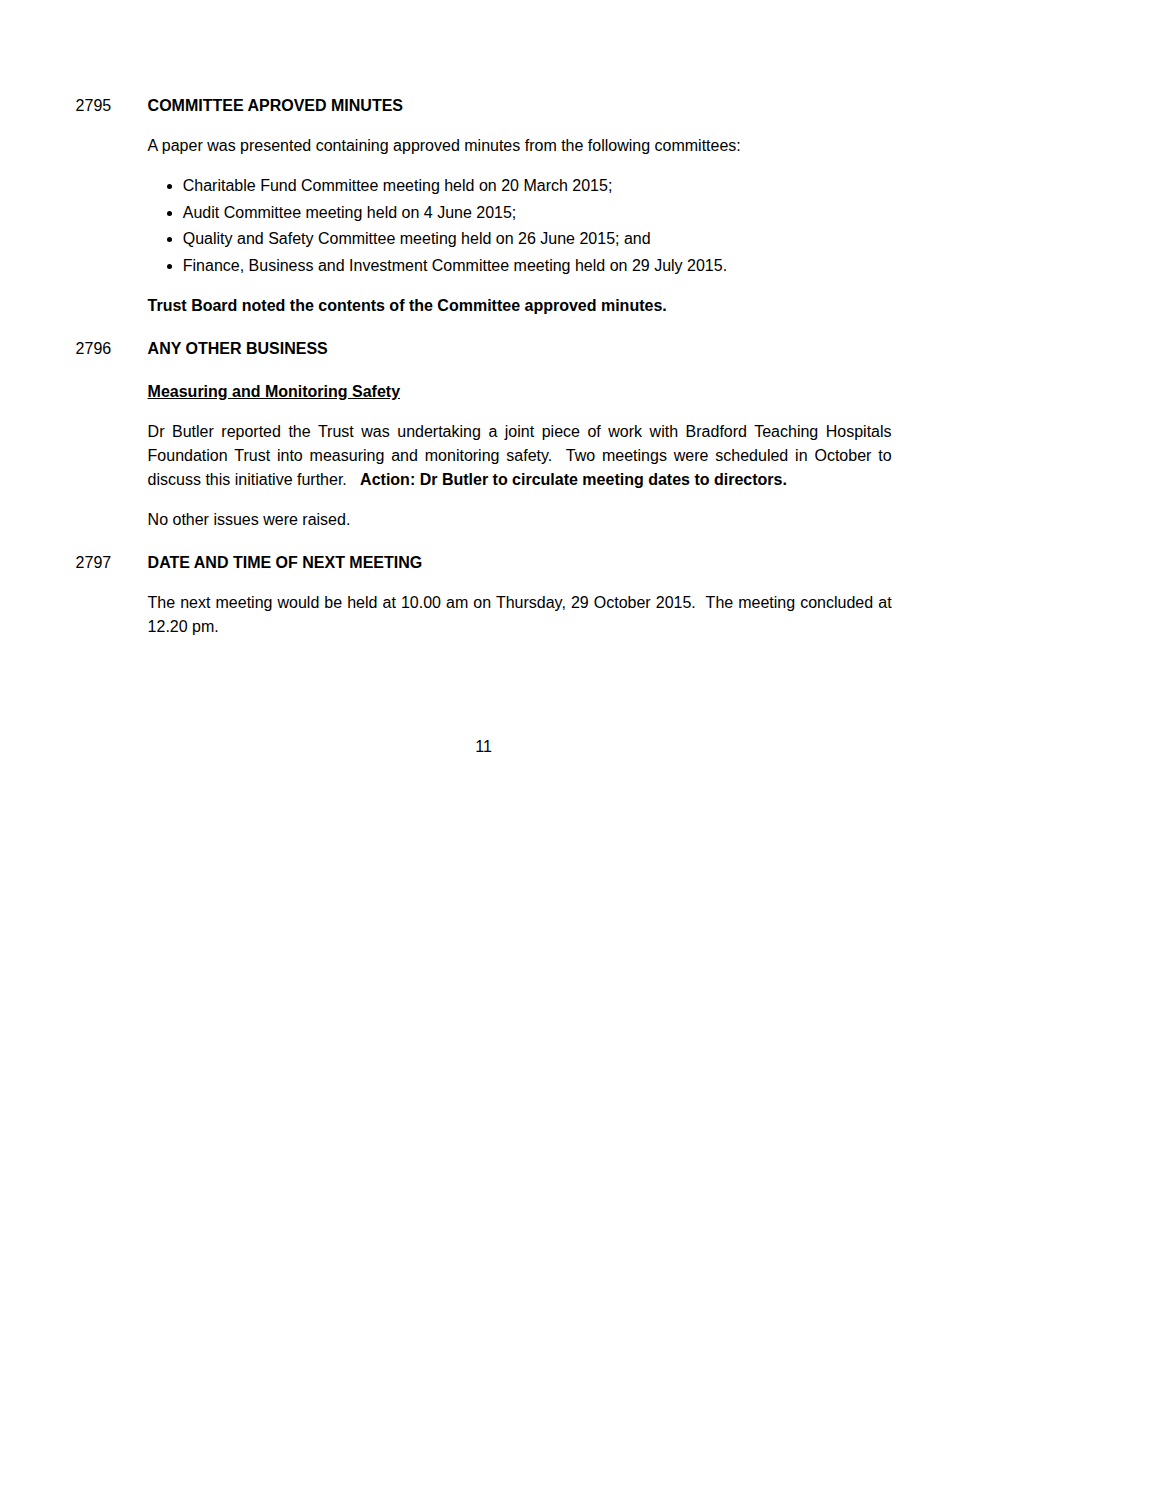2795
Committee Aproved Minutes
A paper was presented containing approved minutes from the following committees:
Charitable Fund Committee meeting held on 20 March 2015;
Audit Committee meeting held on 4 June 2015;
Quality and Safety Committee meeting held on 26 June 2015; and
Finance, Business and Investment Committee meeting held on 29 July 2015.
Trust Board noted the contents of the Committee approved minutes.
2796
Any Other Business
Measuring and Monitoring Safety
Dr Butler reported the Trust was undertaking a joint piece of work with Bradford Teaching Hospitals Foundation Trust into measuring and monitoring safety. Two meetings were scheduled in October to discuss this initiative further. Action: Dr Butler to circulate meeting dates to directors.
No other issues were raised.
2797
Date and Time of Next Meeting
The next meeting would be held at 10.00 am on Thursday, 29 October 2015. The meeting concluded at 12.20 pm.
11